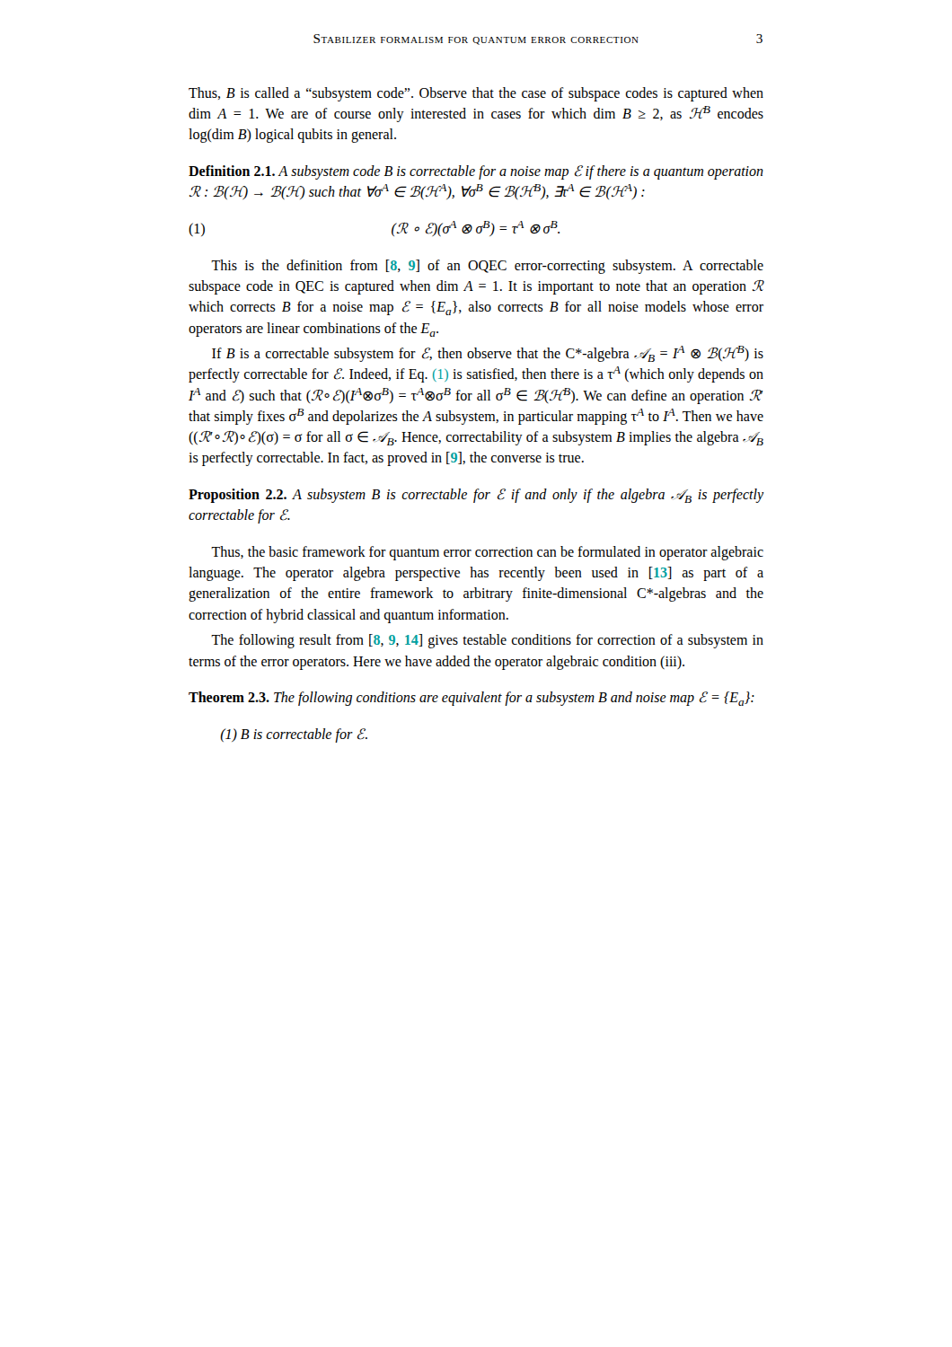Stabilizer formalism for quantum error correction 3
Thus, B is called a “subsystem code”. Observe that the case of subspace codes is captured when dim A = 1. We are of course only interested in cases for which dim B ≥ 2, as ℋB encodes log(dim B) logical qubits in general.
Definition 2.1. A subsystem code B is correctable for a noise map ℰ if there is a quantum operation ℛ : ℬ(ℋ) → ℬ(ℋ) such that ∀σA ∈ ℬ(ℋA), ∀σB ∈ ℬ(ℋB), ∃τA ∈ ℬ(ℋA) :
(1) (ℛ ∘ ℰ)(σA ⊗ σB) = τA ⊗ σB.
This is the definition from [8, 9] of an OQEC error-correcting subsystem. A correctable subspace code in QEC is captured when dim A = 1. It is important to note that an operation ℛ which corrects B for a noise map ℰ = {Ea}, also corrects B for all noise models whose error operators are linear combinations of the Ea.
If B is a correctable subsystem for ℰ, then observe that the C*-algebra 𝒜B = IA ⊗ ℬ(ℋB) is perfectly correctable for ℰ. Indeed, if Eq. (1) is satisfied, then there is a τA (which only depends on IA and ℰ) such that (ℛ∘ℰ)(IA⊗σB) = τA⊗σB for all σB ∈ ℬ(ℋB). We can define an operation ℛ′ that simply fixes σB and depolarizes the A subsystem, in particular mapping τA to IA. Then we have ((ℛ′∘ℛ)∘ℰ)(σ) = σ for all σ ∈ 𝒜B. Hence, correctability of a subsystem B implies the algebra 𝒜B is perfectly correctable. In fact, as proved in [9], the converse is true.
Proposition 2.2. A subsystem B is correctable for ℰ if and only if the algebra 𝒜B is perfectly correctable for ℰ.
Thus, the basic framework for quantum error correction can be formulated in operator algebraic language. The operator algebra perspective has recently been used in [13] as part of a generalization of the entire framework to arbitrary finite-dimensional C*-algebras and the correction of hybrid classical and quantum information.
The following result from [8, 9, 14] gives testable conditions for correction of a subsystem in terms of the error operators. Here we have added the operator algebraic condition (iii).
Theorem 2.3. The following conditions are equivalent for a subsystem B and noise map ℰ = {Ea}:
B is correctable for ℰ.